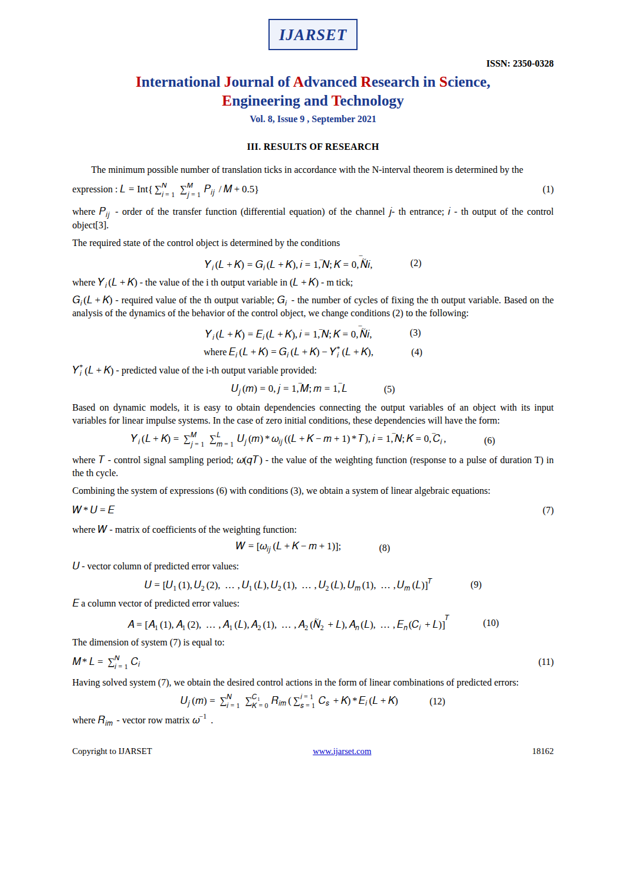IJARSET
ISSN: 2350-0328
International Journal of Advanced Research in Science,
Engineering and Technology
Vol. 8, Issue 9 , September 2021
III. RESULTS OF RESEARCH
The minimum possible number of translation ticks in accordance with the N-interval theorem is determined by the
expression : L=Int { ∑i=1N ∑j=1M Pij /M+0.5 } (1)
where Pij - order of the transfer function (differential equation) of the channel j- th entrance; i - th output of the control object[3].
The required state of the control object is determined by the conditions
Yi(L+K)= Gi(L+K), i=1,N¯; K=0,N~i¯, (2)
where Yi(L+K) - the value of the i th output variable in (L+K) - m tick;
Gi(L+K) - required value of the th output variable; Gi - the number of cycles of fixing the th output variable. Based on the analysis of the dynamics of the behavior of the control object, we change conditions (2) to the following:
Yi(L+K)= Ei(L+K), i=1,N¯; K=0,N~i¯, (3)
where Ei(L+K)= Gi(L+K)− Yi*(L+K), (4)
Yi*(L+K) - predicted value of the i-th output variable provided:
Uj(m)=0, j=1,M¯; m=1,L¯ (5)
Based on dynamic models, it is easy to obtain dependencies connecting the output variables of an object with its input variables for linear impulse systems. In the case of zero initial conditions, these dependencies will have the form:
Yi(L+K)= ∑j=1M ∑m=1L Uj(m)* ωij ((L+K−m+1)*T), i=1,N¯; K=0,Ci¯, (6)
where T - control signal sampling period; ω(qT) - the value of the weighting function (response to a pulse of duration T) in the th cycle.
Combining the system of expressions (6) with conditions (3), we obtain a system of linear algebraic equations:
W*U=E (7)
where W - matrix of coefficients of the weighting function:
W= [ ωij (L+K−m+1) ] ; (8)
U - vector column of predicted error values:
U= [ U1(1), U2(2),…, U1(L), U2(1),…, U2(L), Um(1),…, Um(L) ] T (9)
E a column vector of predicted error values:
A= [ A1(1), A1(2),…, A1(L), A2(1),…, A2(N~2+L), An(L),…, En(Ci+L) ] T (10)
The dimension of system (7) is equal to:
M*L= ∑i=1N Ci (11)
Having solved system (7), we obtain the desired control actions in the form of linear combinations of predicted errors:
Uj(m)= ∑i=1N ∑K=0C1 Rim ( ∑s=1i=1 Cs+K)* Ei(L+K) (12)
where Rim - vector row matrix ω−1 .
Copyright to IJARSET www.ijarset.com 18162